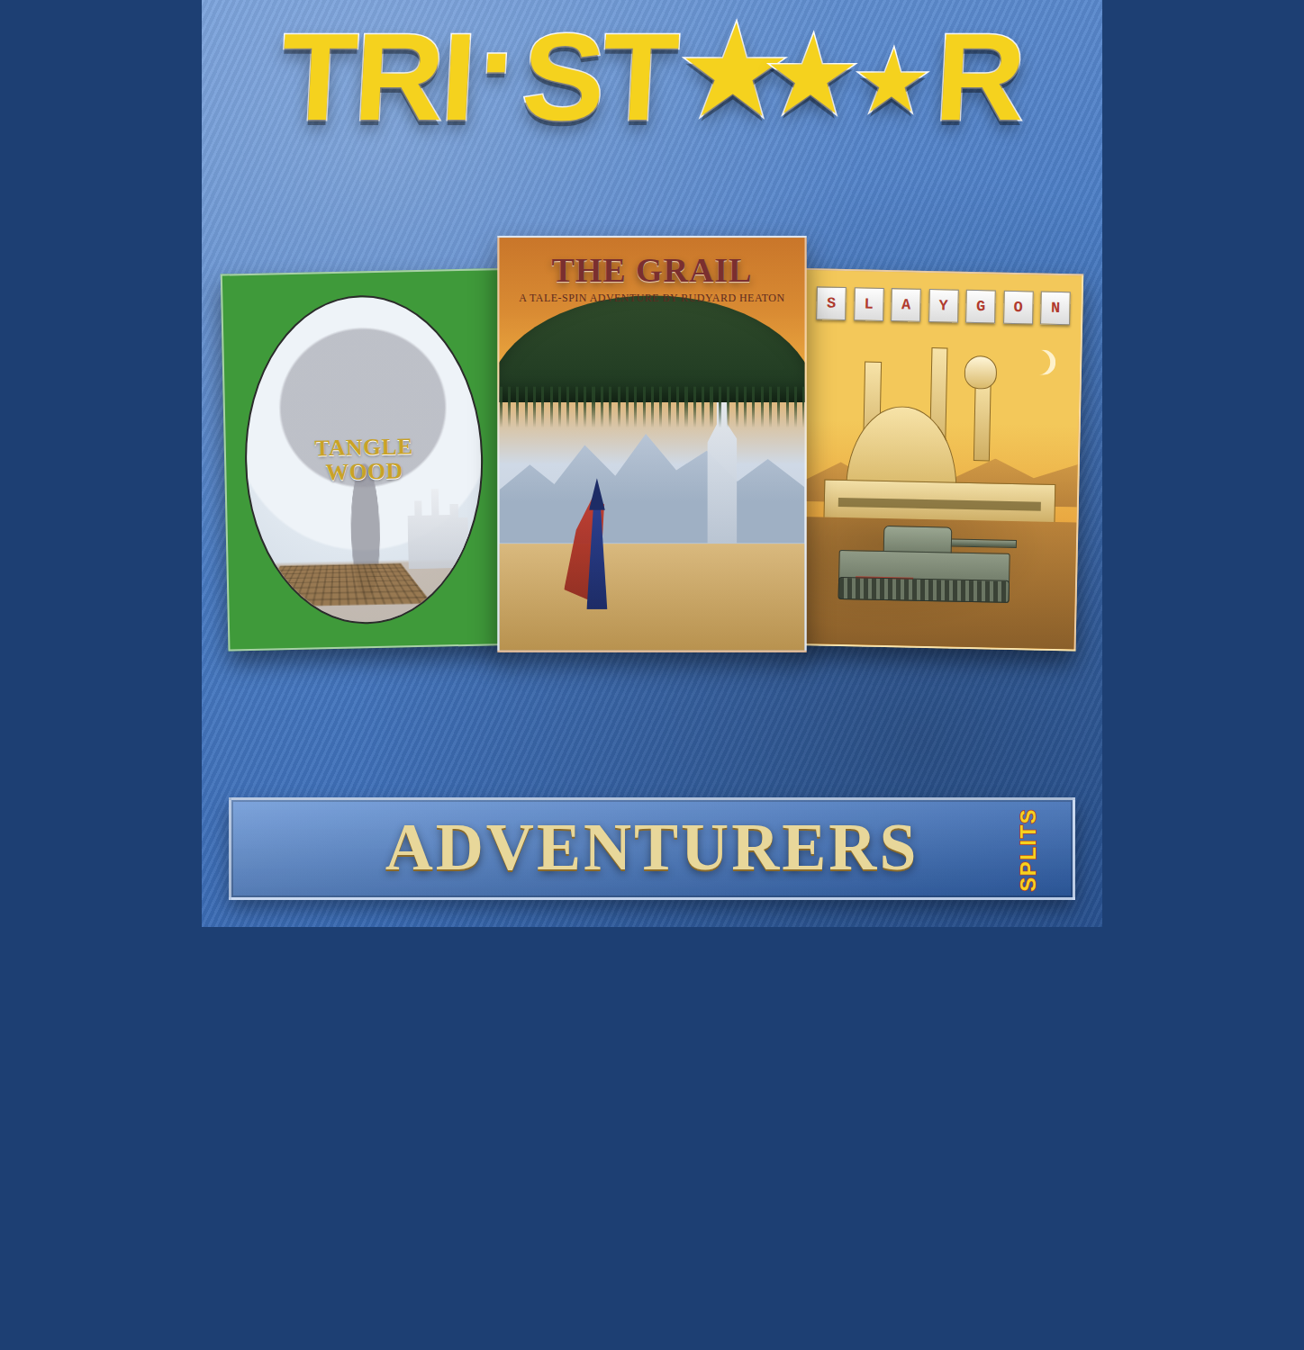Tri·St★★★R
Tangle
Wood
The Grail
A Tale-Spin Adventure by Rudyard Heaton
S L A Y G O N
Adventurers
Splits